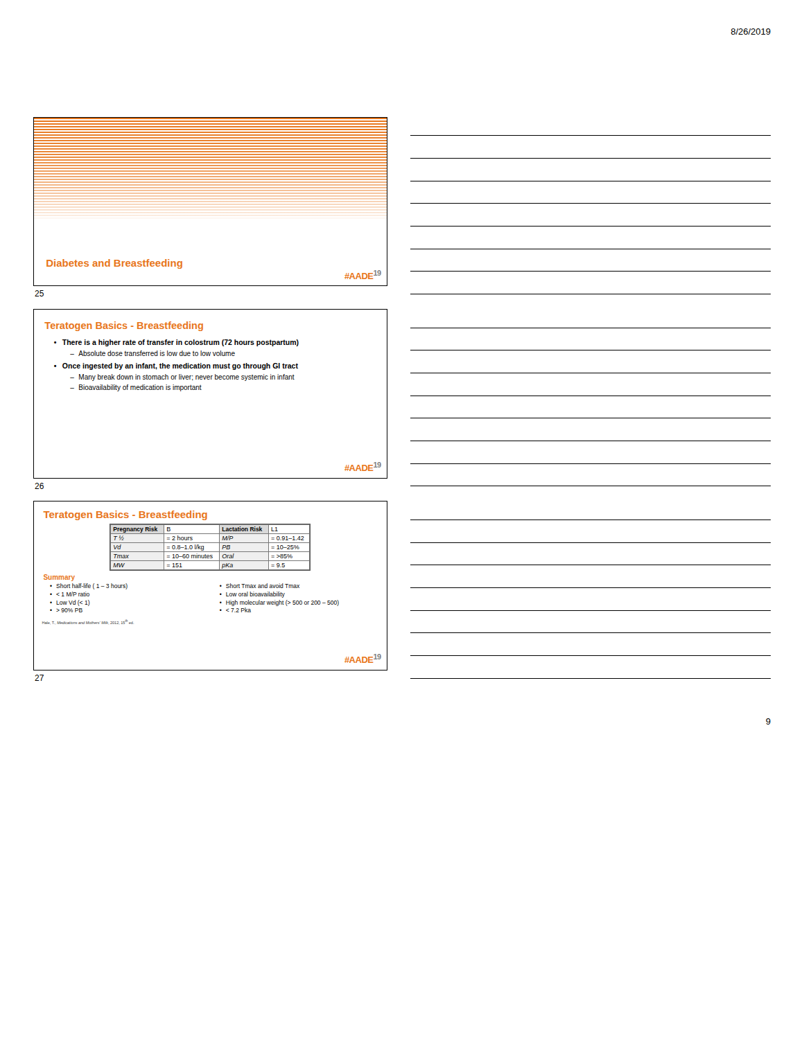8/26/2019
Diabetes and Breastfeeding
#AADE 19
25
Teratogen Basics - Breastfeeding
There is a higher rate of transfer in colostrum (72 hours postpartum)
Absolute dose transferred is low due to low volume
Once ingested by an infant, the medication must go through GI tract
Many break down in stomach or liver; never become systemic in infant
Bioavailability of medication is important
#AADE 19
26
Teratogen Basics - Breastfeeding
| Pregnancy Risk | B | Lactation Risk | L1 |
| T ½ | = 2 hours | M/P | = 0.91–1.42 |
| Vd | = 0.8–1.0 l/kg | PB | = 10–25% |
| Tmax | = 10–60 minutes | Oral | = >85% |
| MW | = 151 | pKa | = 9.5 |
Summary
Short half-life ( 1 – 3 hours)
< 1 M/P ratio
Low Vd (< 1)
> 90% PB
Short Tmax and avoid Tmax
Low oral bioavailability
High molecular weight (> 500 or 200 – 500)
< 7.2 Pka
Hale, T., Medications and Mothers' Milk, 2012, 15th ed.
#AADE 19
27
9